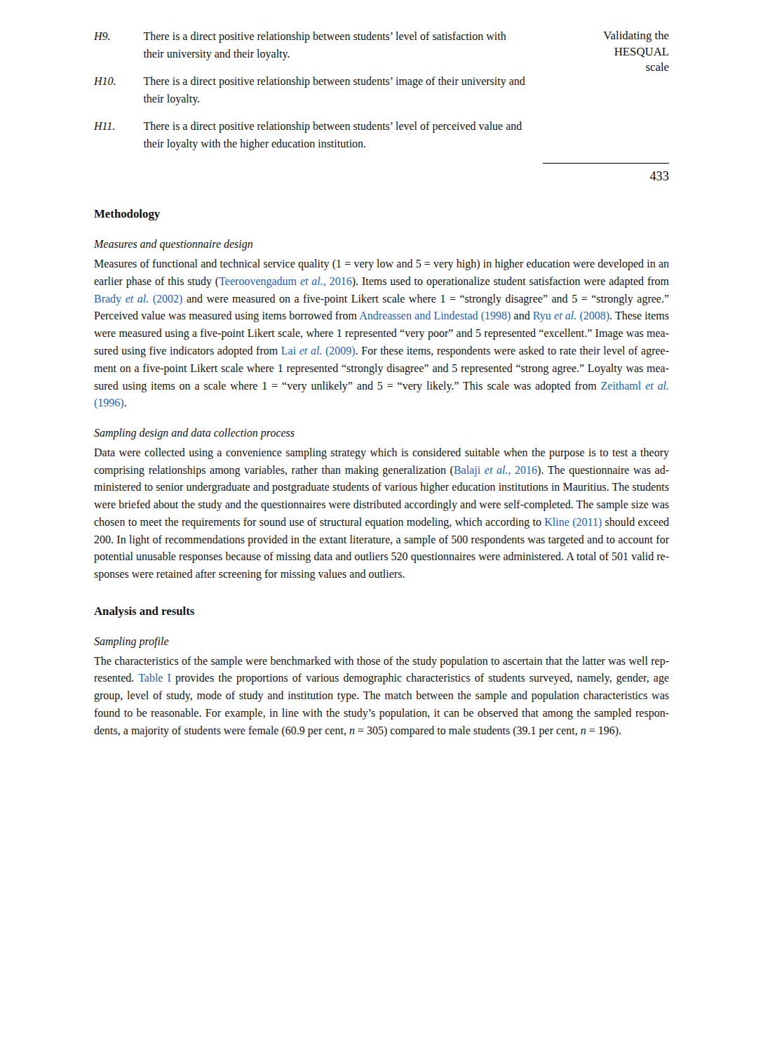Validating the
HESQUAL
scale
H9. There is a direct positive relationship between students’ level of satisfaction with their university and their loyalty.
H10. There is a direct positive relationship between students’ image of their university and their loyalty.
H11. There is a direct positive relationship between students’ level of perceived value and their loyalty with the higher education institution.
433
Methodology
Measures and questionnaire design
Measures of functional and technical service quality (1 = very low and 5 = very high) in higher education were developed in an earlier phase of this study (Teeroovengadum et al., 2016). Items used to operationalize student satisfaction were adapted from Brady et al. (2002) and were measured on a five-point Likert scale where 1 = “strongly disagree” and 5 = “strongly agree.” Perceived value was measured using items borrowed from Andreassen and Lindestad (1998) and Ryu et al. (2008). These items were measured using a five-point Likert scale, where 1 represented “very poor” and 5 represented “excellent.” Image was measured using five indicators adopted from Lai et al. (2009). For these items, respondents were asked to rate their level of agreement on a five-point Likert scale where 1 represented “strongly disagree” and 5 represented “strong agree.” Loyalty was measured using items on a scale where 1 = “very unlikely” and 5 = “very likely.” This scale was adopted from Zeithaml et al. (1996).
Sampling design and data collection process
Data were collected using a convenience sampling strategy which is considered suitable when the purpose is to test a theory comprising relationships among variables, rather than making generalization (Balaji et al., 2016). The questionnaire was administered to senior undergraduate and postgraduate students of various higher education institutions in Mauritius. The students were briefed about the study and the questionnaires were distributed accordingly and were self-completed. The sample size was chosen to meet the requirements for sound use of structural equation modeling, which according to Kline (2011) should exceed 200. In light of recommendations provided in the extant literature, a sample of 500 respondents was targeted and to account for potential unusable responses because of missing data and outliers 520 questionnaires were administered. A total of 501 valid responses were retained after screening for missing values and outliers.
Analysis and results
Sampling profile
The characteristics of the sample were benchmarked with those of the study population to ascertain that the latter was well represented. Table I provides the proportions of various demographic characteristics of students surveyed, namely, gender, age group, level of study, mode of study and institution type. The match between the sample and population characteristics was found to be reasonable. For example, in line with the study’s population, it can be observed that among the sampled respondents, a majority of students were female (60.9 per cent, n = 305) compared to male students (39.1 per cent, n = 196).